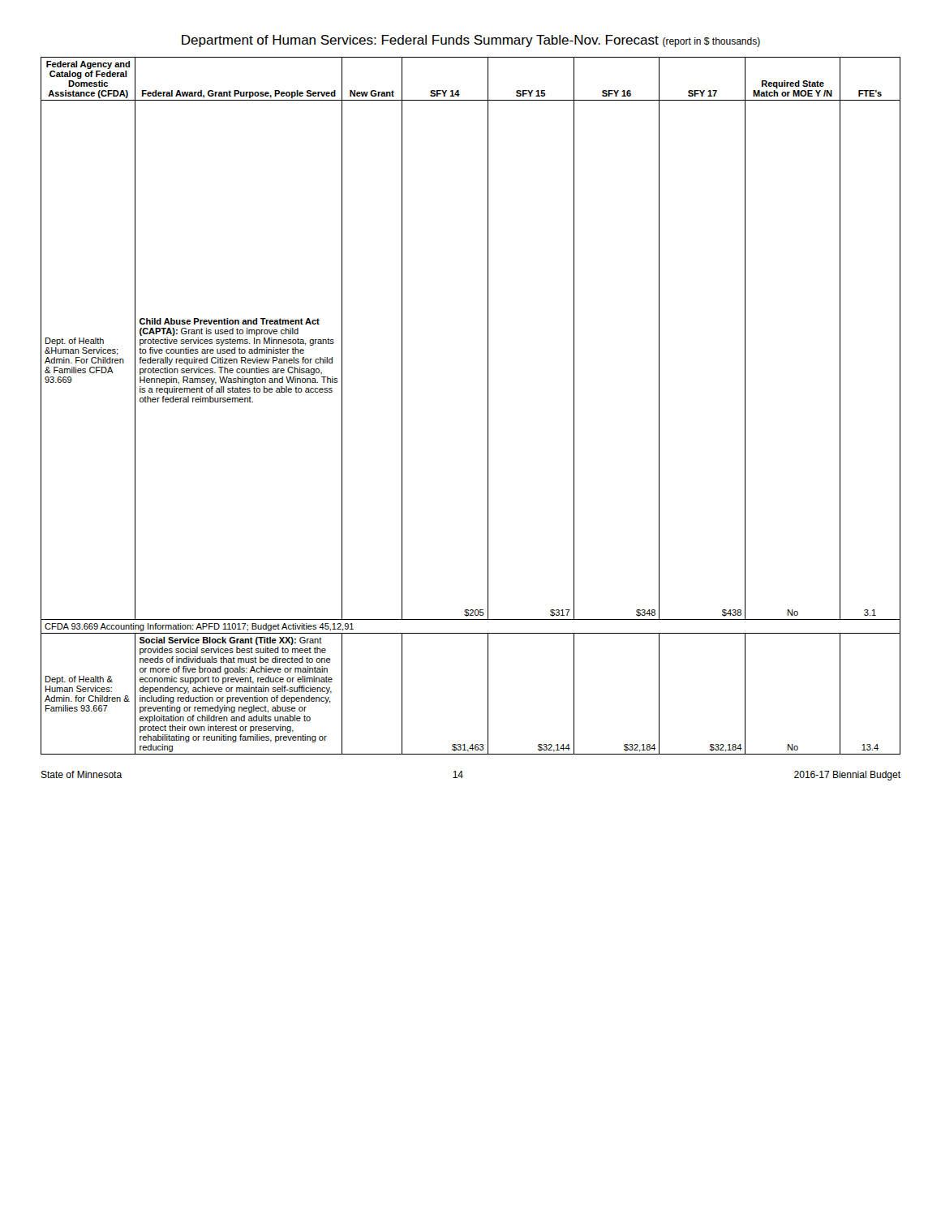Department of Human Services: Federal Funds Summary Table-Nov. Forecast (report in $ thousands)
| Federal Agency and Catalog of Federal Domestic Assistance (CFDA) | Federal Award, Grant Purpose, People Served | New Grant | SFY 14 | SFY 15 | SFY 16 | SFY 17 | Required State Match or MOE Y /N | FTE's |
| --- | --- | --- | --- | --- | --- | --- | --- | --- |
| Dept. of Health &Human Services; Admin. For Children & Families CFDA 93.669 | Child Abuse Prevention and Treatment Act (CAPTA): Grant is used to improve child protective services systems. In Minnesota, grants to five counties are used to administer the federally required Citizen Review Panels for child protection services. The counties are Chisago, Hennepin, Ramsey, Washington and Winona. This is a requirement of all states to be able to access other federal reimbursement. | | $205 | $317 | $348 | $438 | No | 3.1 |
| CFDA 93.669 Accounting Information: APFD 11017; Budget Activities 45,12,91 |
| Dept. of Health & Human Services: Admin. for Children & Families 93.667 | Social Service Block Grant (Title XX): Grant provides social services best suited to meet the needs of individuals that must be directed to one or more of five broad goals: Achieve or maintain economic support to prevent, reduce or eliminate dependency, achieve or maintain self-sufficiency, including reduction or prevention of dependency, preventing or remedying neglect, abuse or exploitation of children and adults unable to protect their own interest or preserving, rehabilitating or reuniting families, preventing or reducing | | $31,463 | $32,144 | $32,184 | $32,184 | No | 13.4 |
State of Minnesota 14 2016-17 Biennial Budget